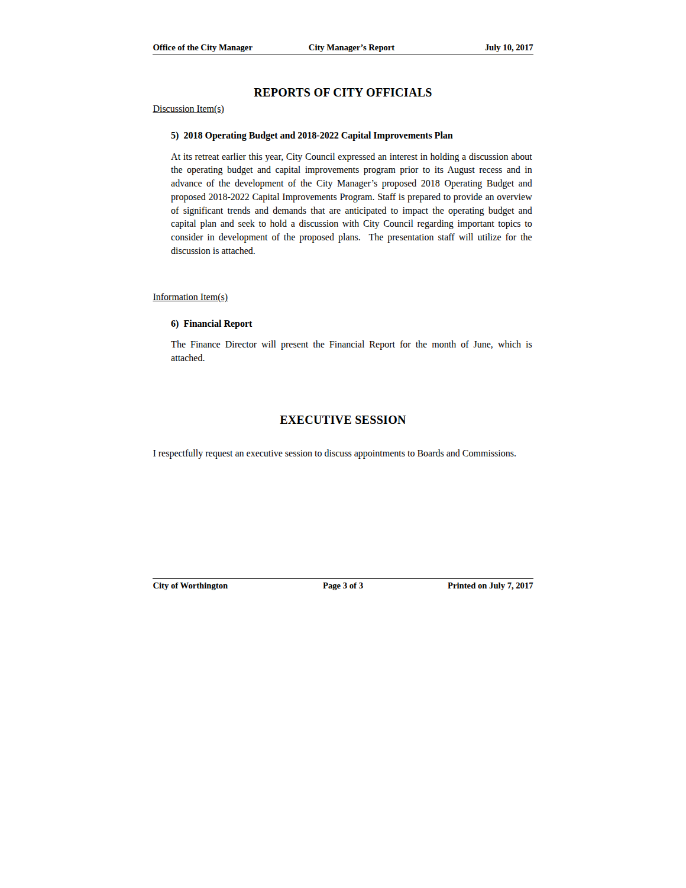Office of the City Manager City Manager’s Report July 10, 2017
REPORTS OF CITY OFFICIALS
Discussion Item(s)
5) 2018 Operating Budget and 2018-2022 Capital Improvements Plan
At its retreat earlier this year, City Council expressed an interest in holding a discussion about the operating budget and capital improvements program prior to its August recess and in advance of the development of the City Manager’s proposed 2018 Operating Budget and proposed 2018-2022 Capital Improvements Program. Staff is prepared to provide an overview of significant trends and demands that are anticipated to impact the operating budget and capital plan and seek to hold a discussion with City Council regarding important topics to consider in development of the proposed plans. The presentation staff will utilize for the discussion is attached.
Information Item(s)
6) Financial Report
The Finance Director will present the Financial Report for the month of June, which is attached.
EXECUTIVE SESSION
I respectfully request an executive session to discuss appointments to Boards and Commissions.
City of Worthington Page 3 of 3 Printed on July 7, 2017